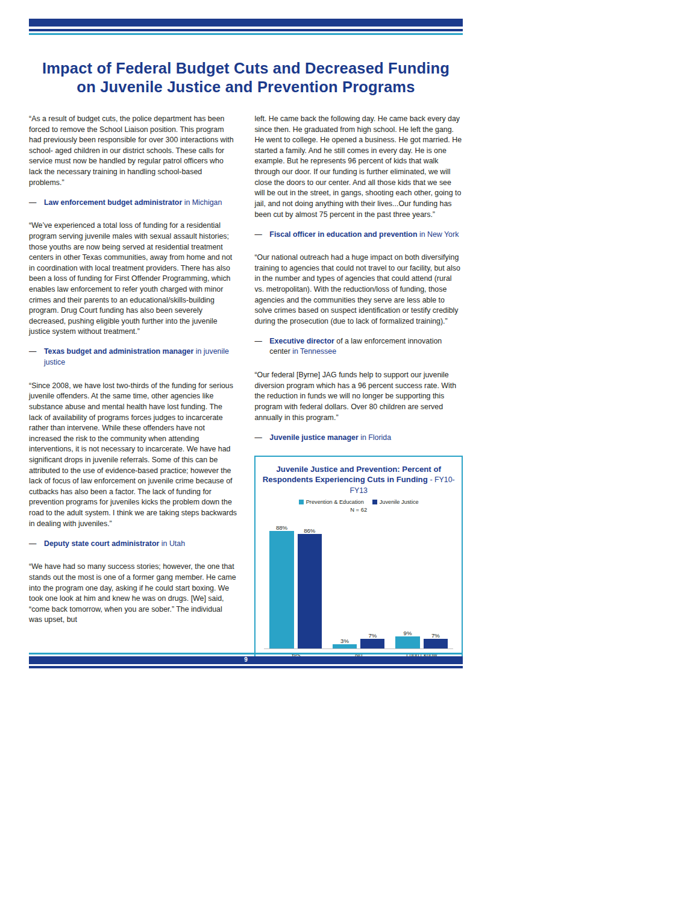Impact of Federal Budget Cuts and Decreased Funding
on Juvenile Justice and Prevention Programs
“As a result of budget cuts, the police department has been forced to remove the School Liaison position. This program had previously been responsible for over 300 interactions with school- aged children in our district schools. These calls for service must now be handled by regular patrol officers who lack the necessary training in handling school-based problems.”
—Law enforcement budget administrator in Michigan
“We’ve experienced a total loss of funding for a residential program serving juvenile males with sexual assault histories; those youths are now being served at residential treatment centers in other Texas communities, away from home and not in coordination with local treatment providers. There has also been a loss of funding for First Offender Programming, which enables law enforcement to refer youth charged with minor crimes and their parents to an educational/skills-building program. Drug Court funding has also been severely decreased, pushing eligible youth further into the juvenile justice system without treatment.”
—Texas budget and administration manager in juvenile justice
“Since 2008, we have lost two-thirds of the funding for serious juvenile offenders. At the same time, other agencies like substance abuse and mental health have lost funding. The lack of availability of programs forces judges to incarcerate rather than intervene. While these offenders have not increased the risk to the community when attending interventions, it is not necessary to incarcerate. We have had significant drops in juvenile referrals. Some of this can be attributed to the use of evidence-based practice; however the lack of focus of law enforcement on juvenile crime because of cutbacks has also been a factor. The lack of funding for prevention programs for juveniles kicks the problem down the road to the adult system. I think we are taking steps backwards in dealing with juveniles.”
—Deputy state court administrator in Utah
“We have had so many success stories; however, the one that stands out the most is one of a former gang member. He came into the program one day, asking if he could start boxing. We took one look at him and knew he was on drugs. [We] said, “come back tomorrow, when you are sober.” The individual was upset, but
left. He came back the following day. He came back every day since then. He graduated from high school. He left the gang. He went to college. He opened a business. He got married. He started a family. And he still comes in every day. He is one example. But he represents 96 percent of kids that walk through our door. If our funding is further eliminated, we will close the doors to our center. And all those kids that we see will be out in the street, in gangs, shooting each other, going to jail, and not doing anything with their lives...Our funding has been cut by almost 75 percent in the past three years.”
—Fiscal officer in education and prevention in New York
“Our national outreach had a huge impact on both diversifying training to agencies that could not travel to our facility, but also in the number and types of agencies that could attend (rural vs. metropolitan). With the reduction/loss of funding, those agencies and the communities they serve are less able to solve crimes based on suspect identification or testify credibly during the prosecution (due to lack of formalized training).”
—Executive director of a law enforcement innovation center in Tennessee
“Our federal [Byrne] JAG funds help to support our juvenile diversion program which has a 96 percent success rate. With the reduction in funds we will no longer be supporting this program with federal dollars. Over 80 children are served annually in this program.”
—Juvenile justice manager in Florida
Juvenile Justice and Prevention: Percent of
Respondents Experiencing Cuts in Funding - FY10-FY13
Prevention & Education Juvenile Justice
N = 62
88%
86%
3%
7%
9%
7%
Yes No I don’t know
9